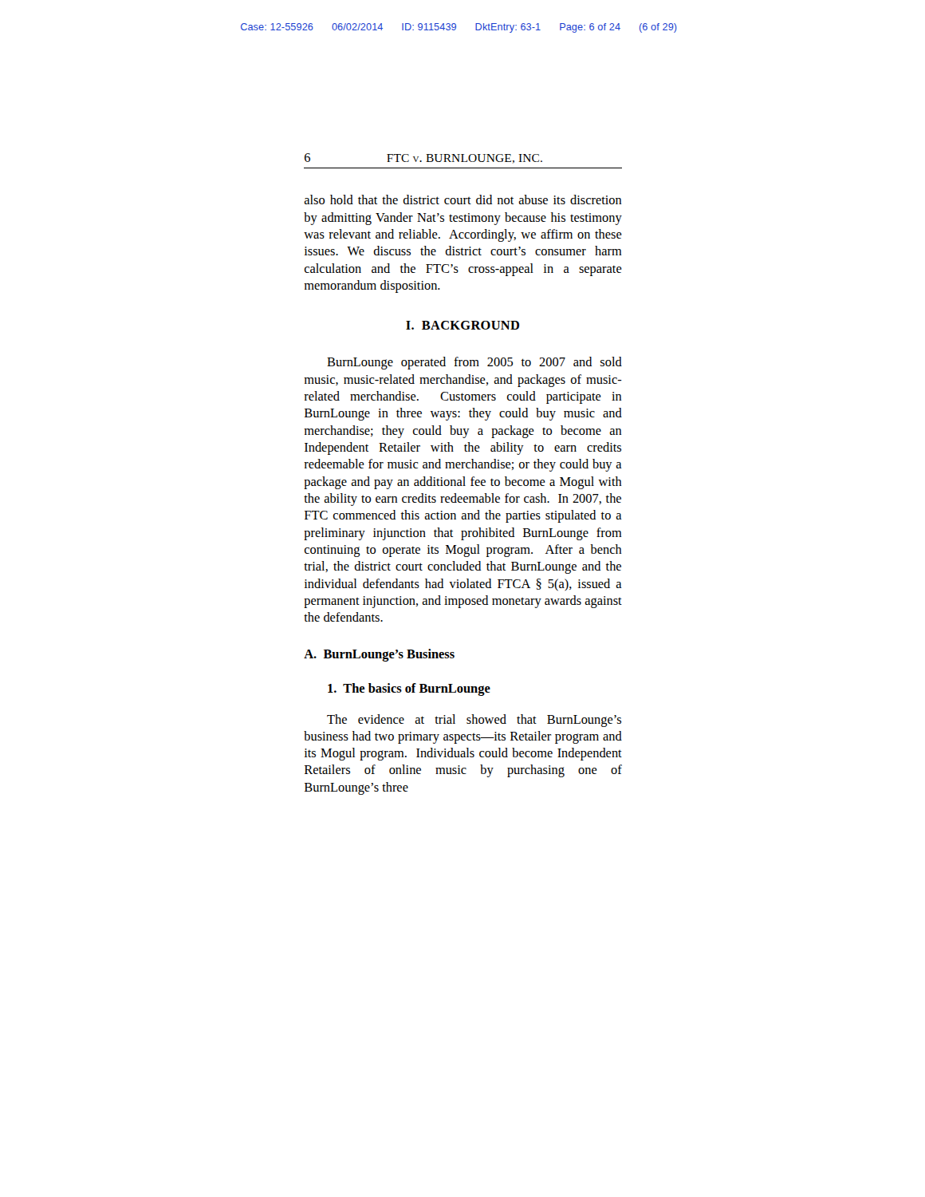Case: 12-55926 06/02/2014 ID: 9115439 DktEntry: 63-1 Page: 6 of 24 (6 of 29)
6
FTC v. BURNLOUNGE, INC.
also hold that the district court did not abuse its discretion by admitting Vander Nat’s testimony because his testimony was relevant and reliable. Accordingly, we affirm on these issues. We discuss the district court’s consumer harm calculation and the FTC’s cross-appeal in a separate memorandum disposition.
I. BACKGROUND
BurnLounge operated from 2005 to 2007 and sold music, music-related merchandise, and packages of music-related merchandise. Customers could participate in BurnLounge in three ways: they could buy music and merchandise; they could buy a package to become an Independent Retailer with the ability to earn credits redeemable for music and merchandise; or they could buy a package and pay an additional fee to become a Mogul with the ability to earn credits redeemable for cash. In 2007, the FTC commenced this action and the parties stipulated to a preliminary injunction that prohibited BurnLounge from continuing to operate its Mogul program. After a bench trial, the district court concluded that BurnLounge and the individual defendants had violated FTCA § 5(a), issued a permanent injunction, and imposed monetary awards against the defendants.
A. BurnLounge’s Business
1. The basics of BurnLounge
The evidence at trial showed that BurnLounge’s business had two primary aspects—its Retailer program and its Mogul program. Individuals could become Independent Retailers of online music by purchasing one of BurnLounge’s three